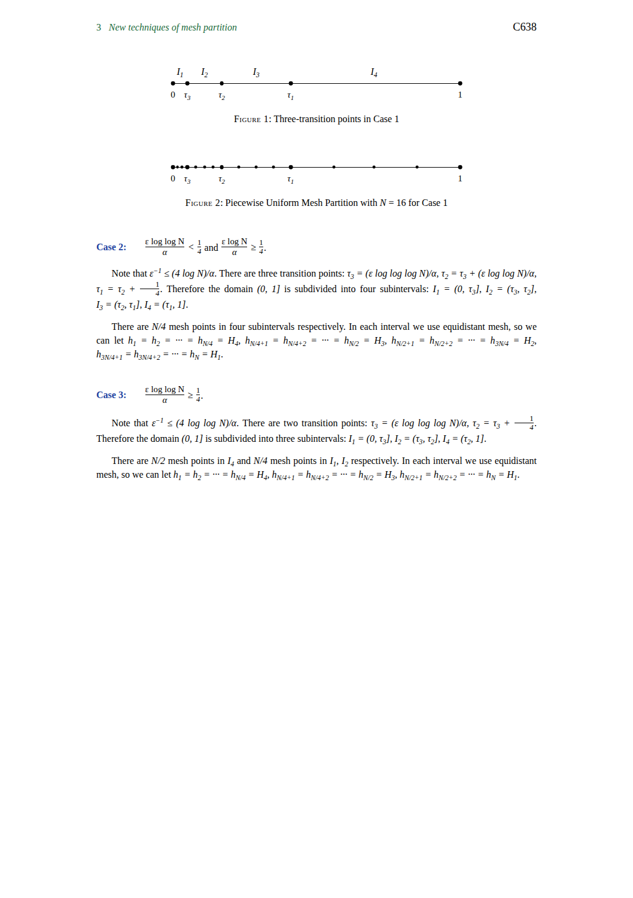3 New techniques of mesh partition C638
I1 I2 I3 I4 0 τ3 τ2 τ1 1
Figure 1: Three-transition points in Case 1
0 τ3 τ2 τ1 1
Figure 2: Piecewise Uniform Mesh Partition with N = 16 for Case 1
Case 2: ε log log N α < 14 and ε log N α ≥ 14.
Note that ε−1 ≤ (4 log N)/α. There are three transition points: τ3 = (ε log log log N)/α, τ2 = τ3 + (ε log log N)/α, τ1 = τ2 + 14. Therefore the domain (0, 1] is subdivided into four subintervals: I1 = (0, τ3], I2 = (τ3, τ2], I3 = (τ2, τ1], I4 = (τ1, 1].
There are N/4 mesh points in four subintervals respectively. In each interval we use equidistant mesh, so we can let h1 = h2 = ··· = hN/4 = H4, hN/4+1 = hN/4+2 = ··· = hN/2 = H3, hN/2+1 = hN/2+2 = ··· = h3N/4 = H2, h3N/4+1 = h3N/4+2 = ··· = hN = H1.
Case 3: ε log log N α ≥ 14.
Note that ε−1 ≤ (4 log log N)/α. There are two transition points: τ3 = (ε log log log N)/α, τ2 = τ3 + 14. Therefore the domain (0, 1] is subdivided into three subintervals: I1 = (0, τ3], I2 = (τ3, τ2], I4 = (τ2, 1].
There are N/2 mesh points in I4 and N/4 mesh points in I1, I2 respectively. In each interval we use equidistant mesh, so we can let h1 = h2 = ··· = hN/4 = H4, hN/4+1 = hN/4+2 = ··· = hN/2 = H3, hN/2+1 = hN/2+2 = ··· = hN = H1.